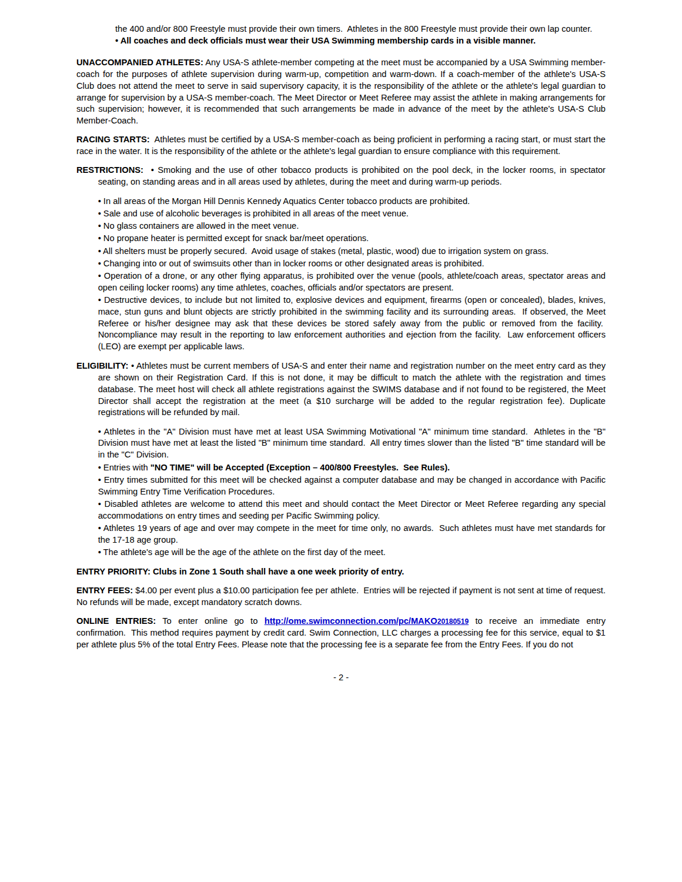the 400 and/or 800 Freestyle must provide their own timers. Athletes in the 800 Freestyle must provide their own lap counter.
• All coaches and deck officials must wear their USA Swimming membership cards in a visible manner.
UNACCOMPANIED ATHLETES: Any USA-S athlete-member competing at the meet must be accompanied by a USA Swimming member-coach for the purposes of athlete supervision during warm-up, competition and warm-down. If a coach-member of the athlete's USA-S Club does not attend the meet to serve in said supervisory capacity, it is the responsibility of the athlete or the athlete's legal guardian to arrange for supervision by a USA-S member-coach. The Meet Director or Meet Referee may assist the athlete in making arrangements for such supervision; however, it is recommended that such arrangements be made in advance of the meet by the athlete's USA-S Club Member-Coach.
RACING STARTS: Athletes must be certified by a USA-S member-coach as being proficient in performing a racing start, or must start the race in the water. It is the responsibility of the athlete or the athlete's legal guardian to ensure compliance with this requirement.
RESTRICTIONS: • Smoking and the use of other tobacco products is prohibited on the pool deck, in the locker rooms, in spectator seating, on standing areas and in all areas used by athletes, during the meet and during warm-up periods.
• In all areas of the Morgan Hill Dennis Kennedy Aquatics Center tobacco products are prohibited.
• Sale and use of alcoholic beverages is prohibited in all areas of the meet venue.
• No glass containers are allowed in the meet venue.
• No propane heater is permitted except for snack bar/meet operations.
• All shelters must be properly secured. Avoid usage of stakes (metal, plastic, wood) due to irrigation system on grass.
• Changing into or out of swimsuits other than in locker rooms or other designated areas is prohibited.
• Operation of a drone, or any other flying apparatus, is prohibited over the venue (pools, athlete/coach areas, spectator areas and open ceiling locker rooms) any time athletes, coaches, officials and/or spectators are present.
• Destructive devices, to include but not limited to, explosive devices and equipment, firearms (open or concealed), blades, knives, mace, stun guns and blunt objects are strictly prohibited in the swimming facility and its surrounding areas. If observed, the Meet Referee or his/her designee may ask that these devices be stored safely away from the public or removed from the facility. Noncompliance may result in the reporting to law enforcement authorities and ejection from the facility. Law enforcement officers (LEO) are exempt per applicable laws.
ELIGIBILITY: • Athletes must be current members of USA-S and enter their name and registration number on the meet entry card as they are shown on their Registration Card. If this is not done, it may be difficult to match the athlete with the registration and times database. The meet host will check all athlete registrations against the SWIMS database and if not found to be registered, the Meet Director shall accept the registration at the meet (a $10 surcharge will be added to the regular registration fee). Duplicate registrations will be refunded by mail.
• Athletes in the "A" Division must have met at least USA Swimming Motivational "A" minimum time standard. Athletes in the "B" Division must have met at least the listed "B" minimum time standard. All entry times slower than the listed "B" time standard will be in the "C" Division.
• Entries with "NO TIME" will be Accepted (Exception – 400/800 Freestyles. See Rules).
• Entry times submitted for this meet will be checked against a computer database and may be changed in accordance with Pacific Swimming Entry Time Verification Procedures.
• Disabled athletes are welcome to attend this meet and should contact the Meet Director or Meet Referee regarding any special accommodations on entry times and seeding per Pacific Swimming policy.
• Athletes 19 years of age and over may compete in the meet for time only, no awards. Such athletes must have met standards for the 17-18 age group.
• The athlete's age will be the age of the athlete on the first day of the meet.
ENTRY PRIORITY: Clubs in Zone 1 South shall have a one week priority of entry.
ENTRY FEES: $4.00 per event plus a $10.00 participation fee per athlete. Entries will be rejected if payment is not sent at time of request. No refunds will be made, except mandatory scratch downs.
ONLINE ENTRIES: To enter online go to http://ome.swimconnection.com/pc/MAKO20180519 to receive an immediate entry confirmation. This method requires payment by credit card. Swim Connection, LLC charges a processing fee for this service, equal to $1 per athlete plus 5% of the total Entry Fees. Please note that the processing fee is a separate fee from the Entry Fees. If you do not
- 2 -